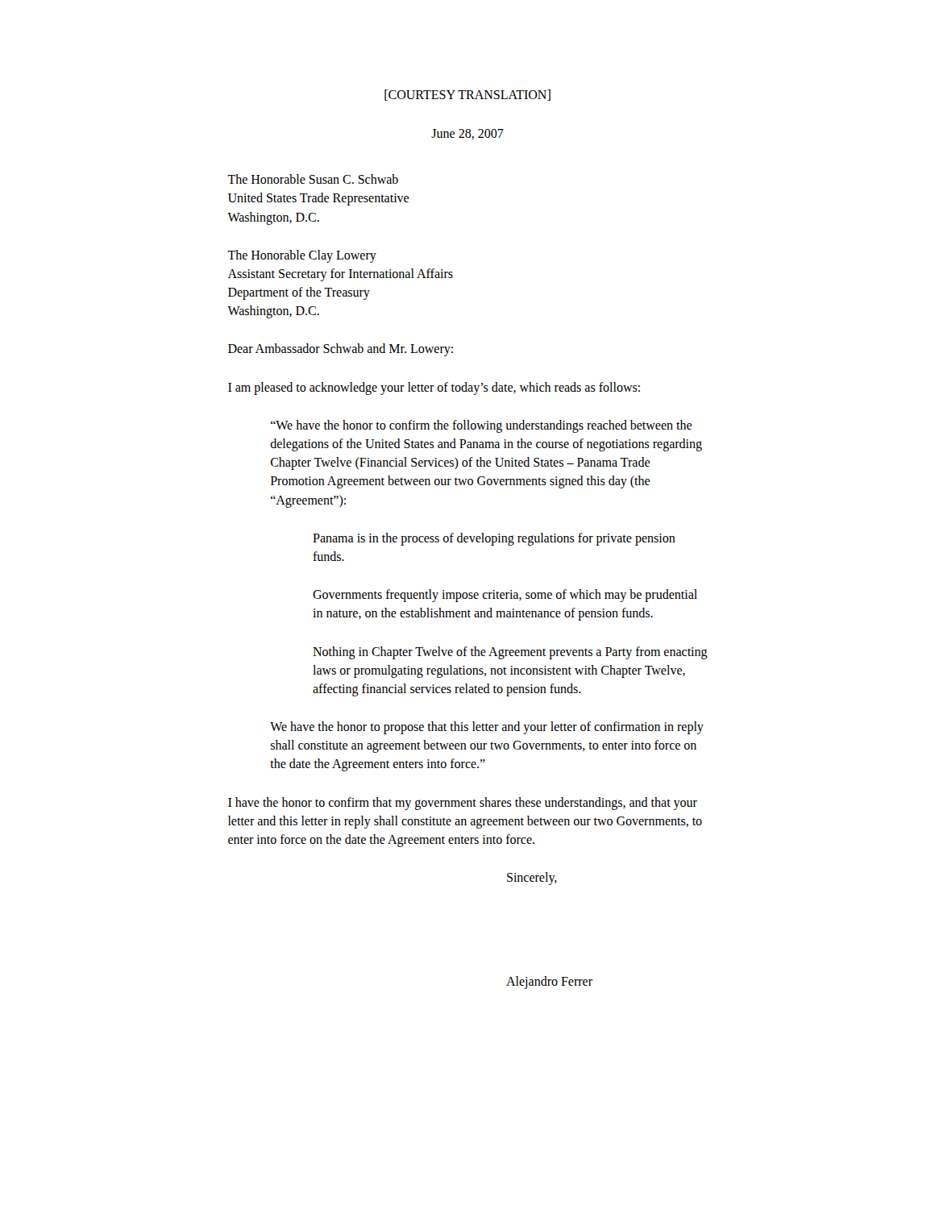[COURTESY TRANSLATION]
June 28, 2007
The Honorable Susan C. Schwab
United States Trade Representative
Washington, D.C.
The Honorable Clay Lowery
Assistant Secretary for International Affairs
Department of the Treasury
Washington, D.C.
Dear Ambassador Schwab and Mr. Lowery:
I am pleased to acknowledge your letter of today’s date, which reads as follows:
“We have the honor to confirm the following understandings reached between the delegations of the United States and Panama in the course of negotiations regarding Chapter Twelve (Financial Services) of the United States – Panama Trade Promotion Agreement between our two Governments signed this day (the “Agreement”):
Panama is in the process of developing regulations for private pension funds.
Governments frequently impose criteria, some of which may be prudential in nature, on the establishment and maintenance of pension funds.
Nothing in Chapter Twelve of the Agreement prevents a Party from enacting laws or promulgating regulations, not inconsistent with Chapter Twelve, affecting financial services related to pension funds.
We have the honor to propose that this letter and your letter of confirmation in reply shall constitute an agreement between our two Governments, to enter into force on the date the Agreement enters into force.”
I have the honor to confirm that my government shares these understandings, and that your letter and this letter in reply shall constitute an agreement between our two Governments, to enter into force on the date the Agreement enters into force.
Sincerely,
Alejandro Ferrer